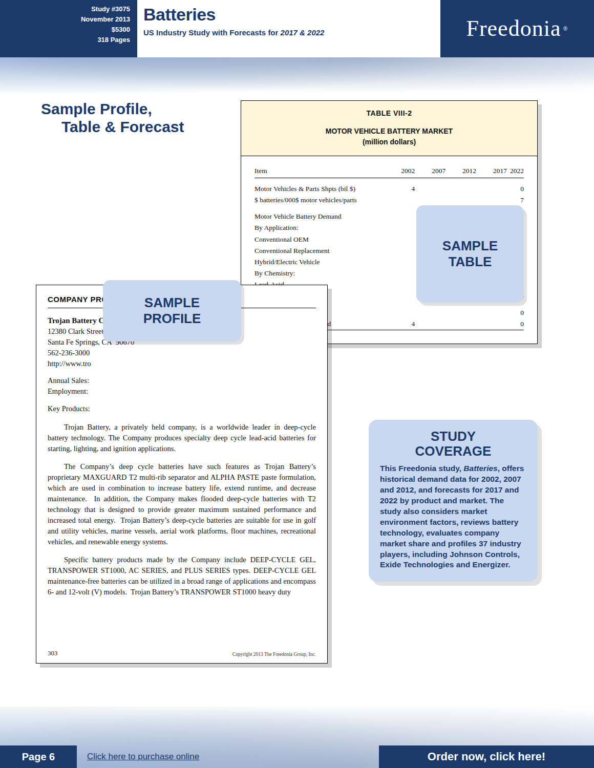Study #3075
November 2013
$5300
318 Pages
Batteries
US Industry Study with Forecasts for 2017 & 2022
Freedonia®
Sample Profile, Table & Forecast
TABLE VIII-2
MOTOR VEHICLE BATTERY MARKET
(million dollars)
| Item | 2002 | 2007 | 2012 | 2017 | 2022 |
| --- | --- | --- | --- | --- | --- |
| Motor Vehicles & Parts Shpts (bil $) | 4 | | | | 0 |
| $ batteries/000$ motor vehicles/parts | | | | | 7 |
| Motor Vehicle Battery Demand | | | | | 5 |
| By Application: | | | | | |
| Conventional OEM | | | | | 5 |
| Conventional Replacement | | | | | 5 |
| Hybrid/Electric Vehicle | | | | | 5 |
| By Chemistry: | | | | | |
| Lead-Acid | | | | | 0 |
| All Other Secondary | | | | | 5 |
| % motor vehicles | | | | | 0 |
| Secondary Battery Demand | 4 | | | | 0 |
SAMPLE
TABLE
COMPANY PROFILES
Trojan Battery Company
12380 Clark Street
Santa Fe Springs, CA 90670
562-236-3000
http://www.tro
Annual Sales:
Employment:
Key Products:
Trojan Battery, a privately held company, is a worldwide leader in deep-cycle battery technology. The Company produces specialty deep cycle lead-acid batteries for starting, lighting, and ignition applications.
The Company’s deep cycle batteries have such features as Trojan Battery’s proprietary MAXGUARD T2 multi-rib separator and ALPHA PASTE paste formulation, which are used in combination to increase battery life, extend runtime, and decrease maintenance. In addition, the Company makes flooded deep-cycle batteries with T2 technology that is designed to provide greater maximum sustained performance and increased total energy. Trojan Battery’s deep-cycle batteries are suitable for use in golf and utility vehicles, marine vessels, aerial work platforms, floor machines, recreational vehicles, and renewable energy systems.
Specific battery products made by the Company include DEEP-CYCLE GEL, TRANSPOWER ST1000, AC SERIES, and PLUS SERIES types. DEEP-CYCLE GEL maintenance-free batteries can be utilized in a broad range of applications and encompass 6- and 12-volt (V) models. Trojan Battery’s TRANSPOWER ST1000 heavy duty
SAMPLE
PROFILE
303 Copyright 2013 The Freedonia Group, Inc.
STUDY
COVERAGE
This Freedonia study, Batteries, offers historical demand data for 2002, 2007 and 2012, and forecasts for 2017 and 2022 by product and market. The study also considers market environment factors, reviews battery technology, evaluates company market share and profiles 37 industry players, including Johnson Controls, Exide Technologies and Energizer.
Page 6
Click here to purchase online
Order now, click here!